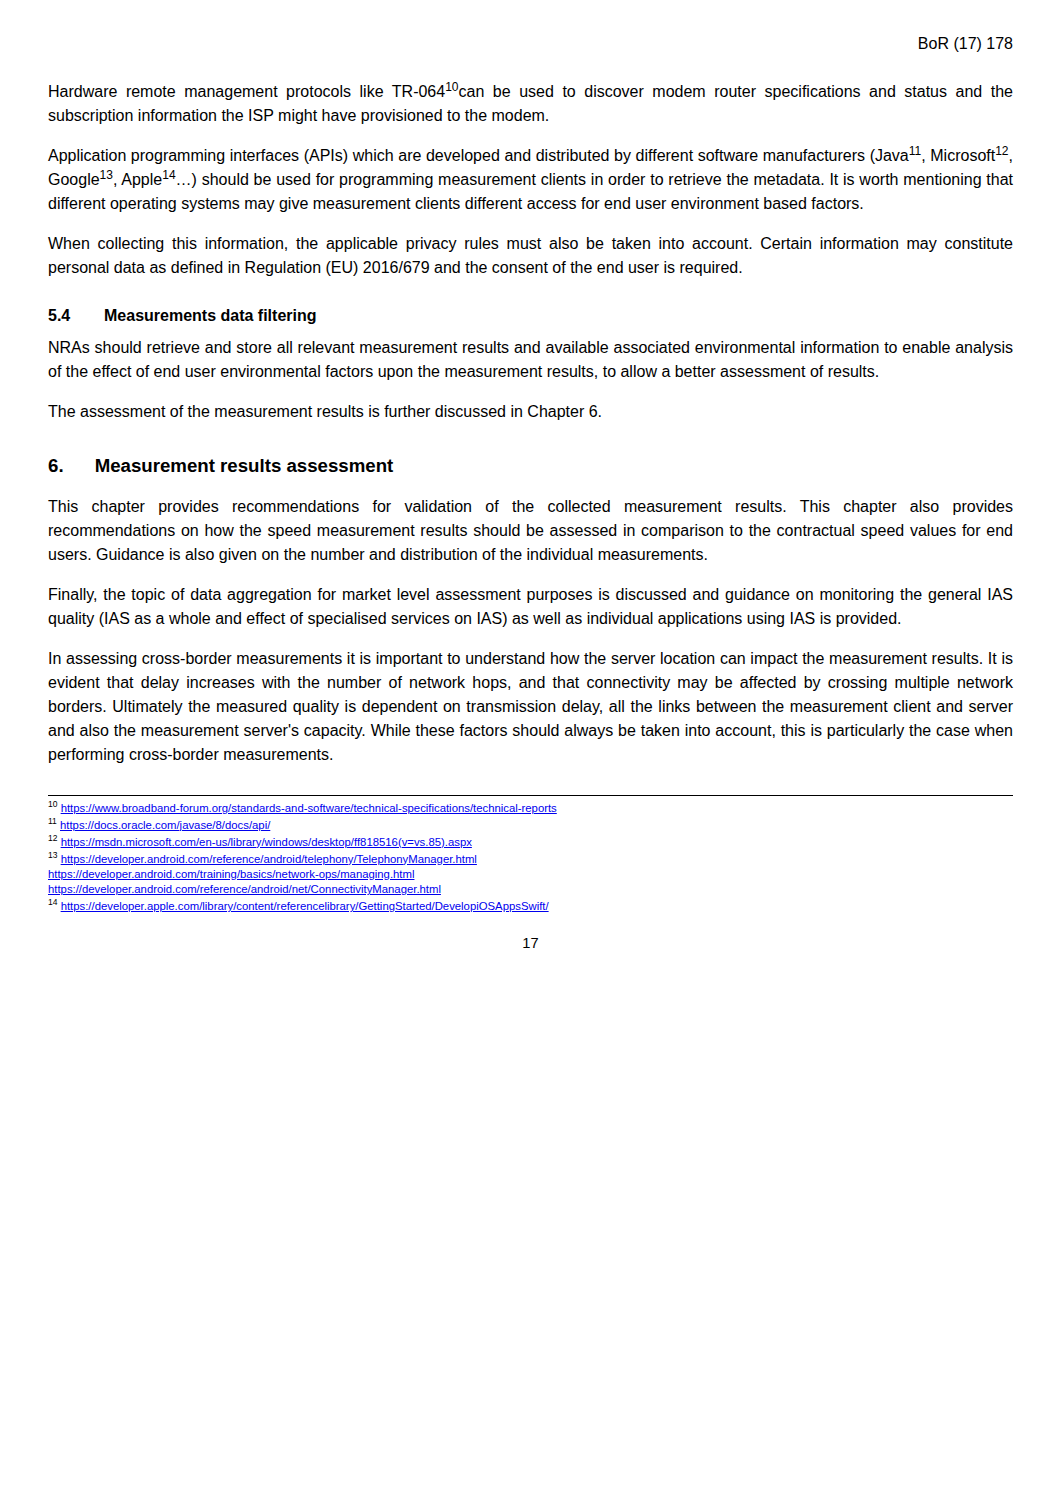BoR (17) 178
Hardware remote management protocols like TR-06410can be used to discover modem router specifications and status and the subscription information the ISP might have provisioned to the modem.
Application programming interfaces (APIs) which are developed and distributed by different software manufacturers (Java11, Microsoft12, Google13, Apple14…) should be used for programming measurement clients in order to retrieve the metadata. It is worth mentioning that different operating systems may give measurement clients different access for end user environment based factors.
When collecting this information, the applicable privacy rules must also be taken into account. Certain information may constitute personal data as defined in Regulation (EU) 2016/679 and the consent of the end user is required.
5.4 Measurements data filtering
NRAs should retrieve and store all relevant measurement results and available associated environmental information to enable analysis of the effect of end user environmental factors upon the measurement results, to allow a better assessment of results.
The assessment of the measurement results is further discussed in Chapter 6.
6. Measurement results assessment
This chapter provides recommendations for validation of the collected measurement results. This chapter also provides recommendations on how the speed measurement results should be assessed in comparison to the contractual speed values for end users. Guidance is also given on the number and distribution of the individual measurements.
Finally, the topic of data aggregation for market level assessment purposes is discussed and guidance on monitoring the general IAS quality (IAS as a whole and effect of specialised services on IAS) as well as individual applications using IAS is provided.
In assessing cross-border measurements it is important to understand how the server location can impact the measurement results. It is evident that delay increases with the number of network hops, and that connectivity may be affected by crossing multiple network borders. Ultimately the measured quality is dependent on transmission delay, all the links between the measurement client and server and also the measurement server's capacity. While these factors should always be taken into account, this is particularly the case when performing cross-border measurements.
10 https://www.broadband-forum.org/standards-and-software/technical-specifications/technical-reports
11 https://docs.oracle.com/javase/8/docs/api/
12 https://msdn.microsoft.com/en-us/library/windows/desktop/ff818516(v=vs.85).aspx
13 https://developer.android.com/reference/android/telephony/TelephonyManager.html
https://developer.android.com/training/basics/network-ops/managing.html
https://developer.android.com/reference/android/net/ConnectivityManager.html
14 https://developer.apple.com/library/content/referencelibrary/GettingStarted/DevelopiOSAppsSwift/
17